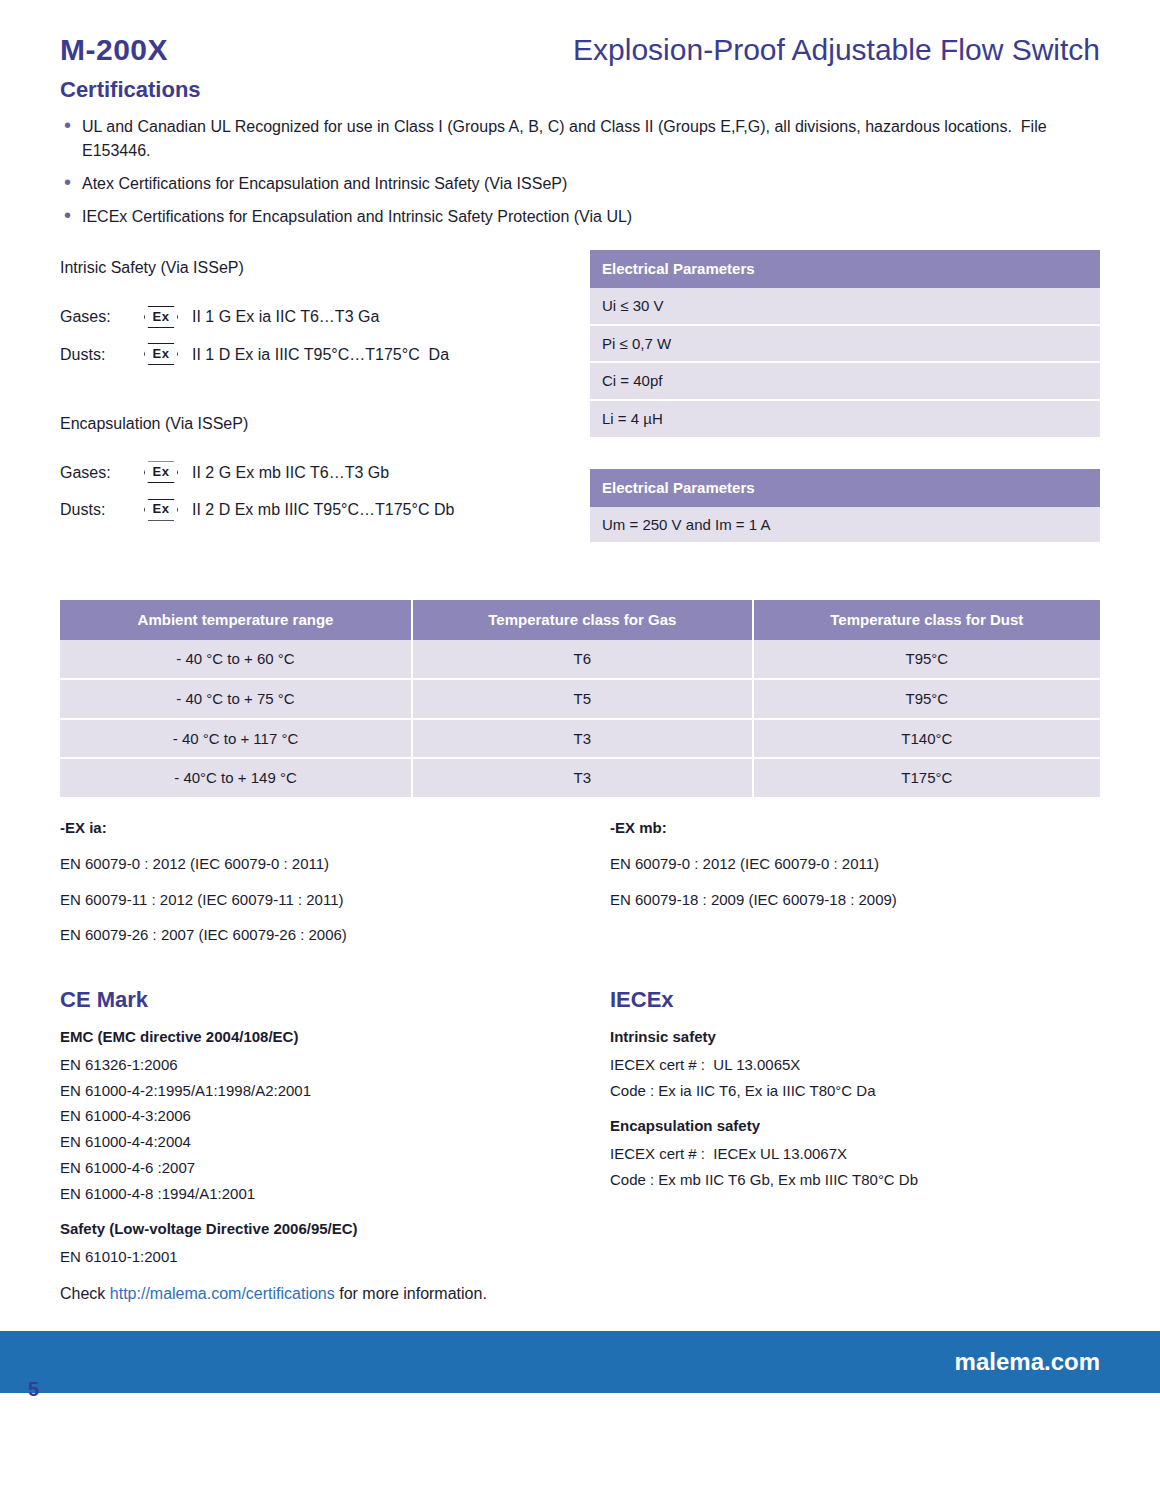M-200X
Explosion-Proof Adjustable Flow Switch
Certifications
UL and Canadian UL Recognized for use in Class I (Groups A, B, C) and Class II (Groups E,F,G), all divisions, hazardous locations. File E153446.
Atex Certifications for Encapsulation and Intrinsic Safety (Via ISSeP)
IECEx Certifications for Encapsulation and Intrinsic Safety Protection (Via UL)
Intrisic Safety (Via ISSeP)
Gases: Ex II 1 G Ex ia IIC T6…T3 Ga
Dusts: Ex II 1 D Ex ia IIIC T95°C…T175°C Da
Encapsulation (Via ISSeP)
Gases: Ex II 2 G Ex mb IIC T6…T3 Gb
Dusts: Ex II 2 D Ex mb IIIC T95°C…T175°C Db
| Electrical Parameters |
| --- |
| Ui ≤ 30 V |
| Pi ≤ 0,7 W |
| Ci = 40pf |
| Li = 4 µH |
| Electrical Parameters |
| --- |
| Um = 250 V and Im = 1 A |
| Ambient temperature range | Temperature class for Gas | Temperature class for Dust |
| --- | --- | --- |
| - 40 °C to + 60 °C | T6 | T95°C |
| - 40 °C to + 75 °C | T5 | T95°C |
| - 40 °C to + 117 °C | T3 | T140°C |
| - 40°C to + 149 °C | T3 | T175°C |
-EX ia:
EN 60079-0 : 2012 (IEC 60079-0 : 2011)
EN 60079-11 : 2012 (IEC 60079-11 : 2011)
EN 60079-26 : 2007 (IEC 60079-26 : 2006)
-EX mb:
EN 60079-0 : 2012 (IEC 60079-0 : 2011)
EN 60079-18 : 2009 (IEC 60079-18 : 2009)
CE Mark
EMC (EMC directive 2004/108/EC)
EN 61326-1:2006
EN 61000-4-2:1995/A1:1998/A2:2001
EN 61000-4-3:2006
EN 61000-4-4:2004
EN 61000-4-6 :2007
EN 61000-4-8 :1994/A1:2001
Safety (Low-voltage Directive 2006/95/EC)
EN 61010-1:2001
IECEx
Intrinsic safety
IECEX cert # : UL 13.0065X
Code : Ex ia IIC T6, Ex ia IIIC T80°C Da
Encapsulation safety
IECEX cert # : IECEx UL 13.0067X
Code : Ex mb IIC T6 Gb, Ex mb IIIC T80°C Db
5
Check http://malema.com/certifications for more information.
malema.com